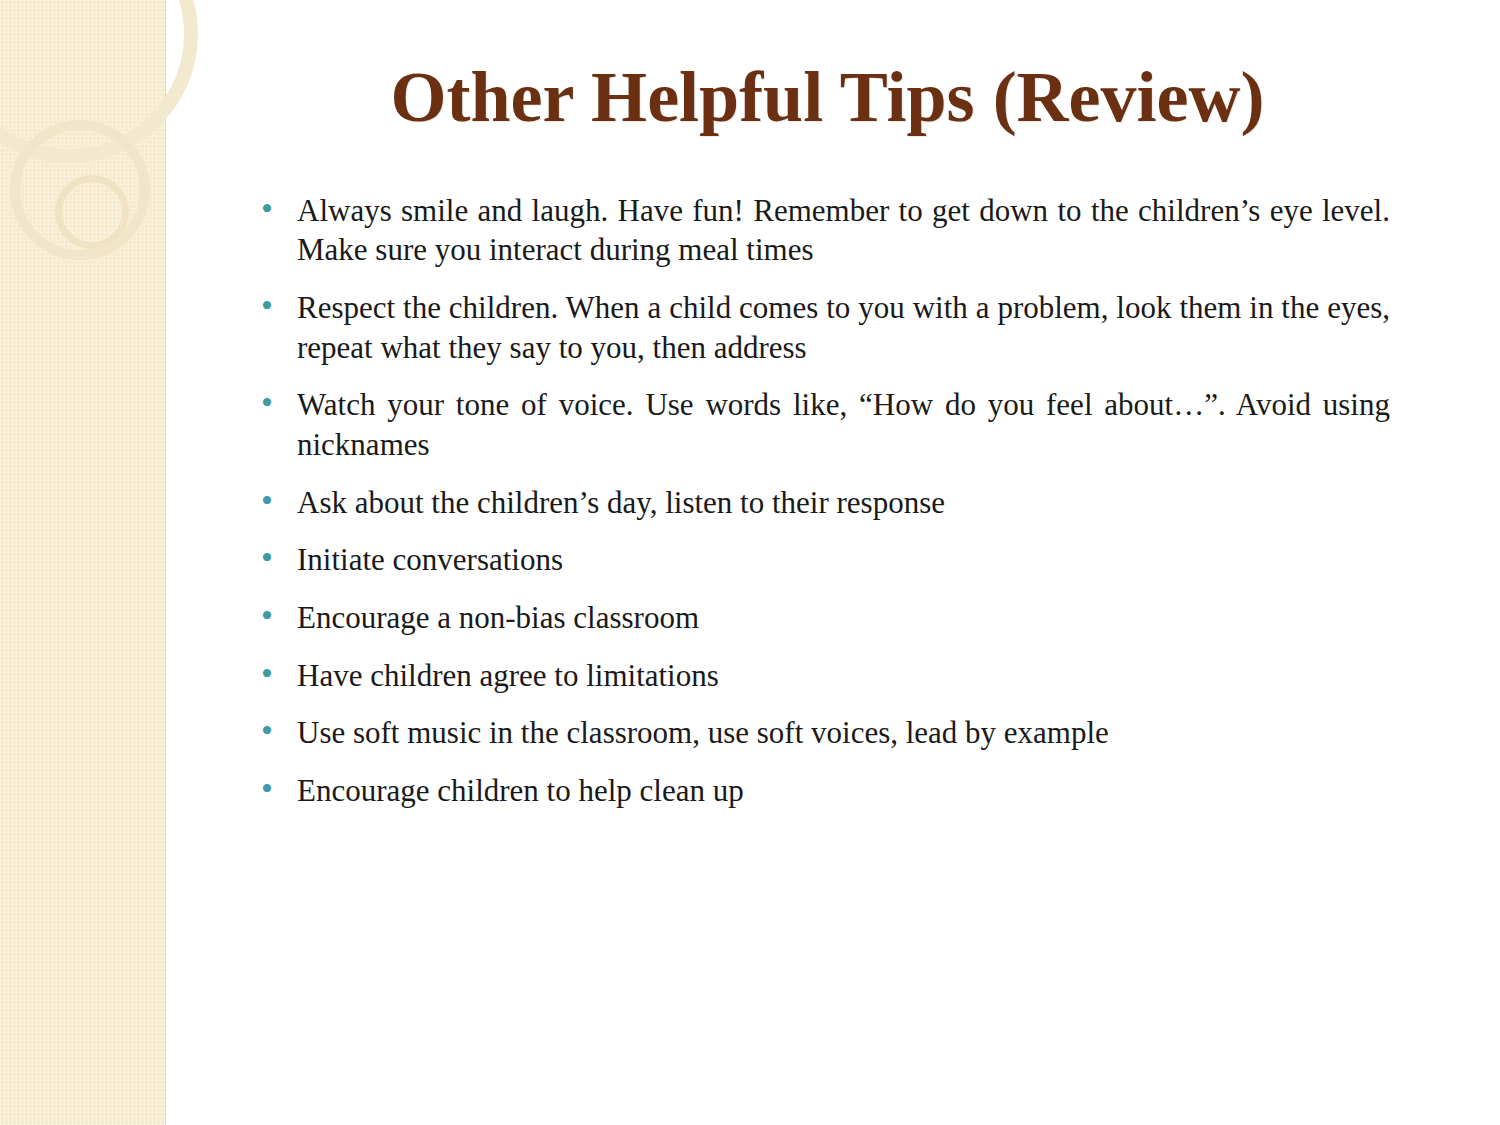Other Helpful Tips (Review)
Always smile and laugh. Have fun! Remember to get down to the children’s eye level. Make sure you interact during meal times
Respect the children. When a child comes to you with a problem, look them in the eyes, repeat what they say to you, then address
Watch your tone of voice. Use words like, “How do you feel about…”. Avoid using nicknames
Ask about the children’s day, listen to their response
Initiate conversations
Encourage a non-bias classroom
Have children agree to limitations
Use soft music in the classroom, use soft voices, lead by example
Encourage children to help clean up